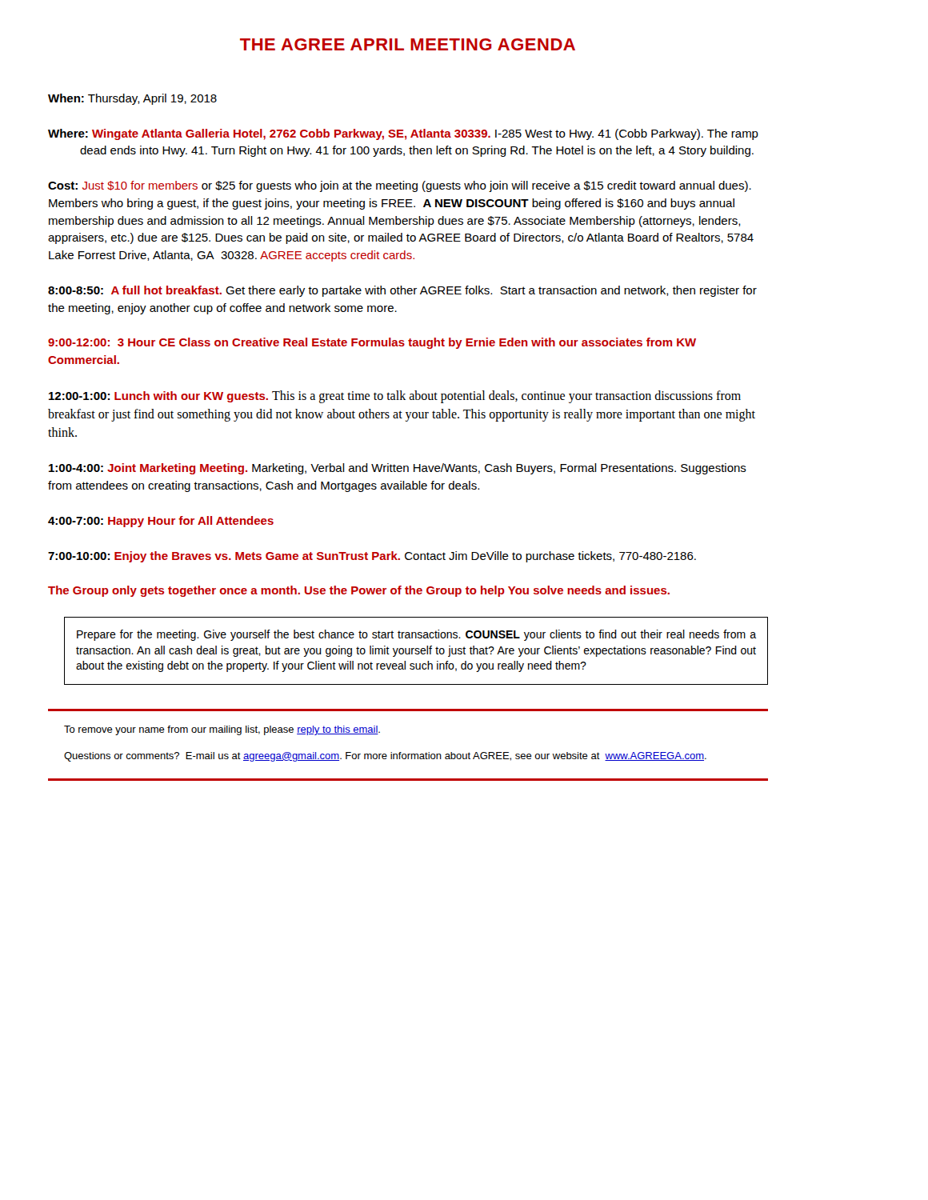THE AGREE APRIL MEETING AGENDA
When: Thursday, April 19, 2018
Where: Wingate Atlanta Galleria Hotel, 2762 Cobb Parkway, SE, Atlanta 30339. I-285 West to Hwy. 41 (Cobb Parkway). The ramp dead ends into Hwy. 41. Turn Right on Hwy. 41 for 100 yards, then left on Spring Rd. The Hotel is on the left, a 4 Story building.
Cost: Just $10 for members or $25 for guests who join at the meeting (guests who join will receive a $15 credit toward annual dues). Members who bring a guest, if the guest joins, your meeting is FREE. A NEW DISCOUNT being offered is $160 and buys annual membership dues and admission to all 12 meetings. Annual Membership dues are $75. Associate Membership (attorneys, lenders, appraisers, etc.) due are $125. Dues can be paid on site, or mailed to AGREE Board of Directors, c/o Atlanta Board of Realtors, 5784 Lake Forrest Drive, Atlanta, GA 30328. AGREE accepts credit cards.
8:00-8:50: A full hot breakfast. Get there early to partake with other AGREE folks. Start a transaction and network, then register for the meeting, enjoy another cup of coffee and network some more.
9:00-12:00: 3 Hour CE Class on Creative Real Estate Formulas taught by Ernie Eden with our associates from KW Commercial.
12:00-1:00: Lunch with our KW guests. This is a great time to talk about potential deals, continue your transaction discussions from breakfast or just find out something you did not know about others at your table. This opportunity is really more important than one might think.
1:00-4:00: Joint Marketing Meeting. Marketing, Verbal and Written Have/Wants, Cash Buyers, Formal Presentations. Suggestions from attendees on creating transactions, Cash and Mortgages available for deals.
4:00-7:00: Happy Hour for All Attendees
7:00-10:00: Enjoy the Braves vs. Mets Game at SunTrust Park. Contact Jim DeVille to purchase tickets, 770-480-2186.
The Group only gets together once a month. Use the Power of the Group to help You solve needs and issues.
Prepare for the meeting. Give yourself the best chance to start transactions. COUNSEL your clients to find out their real needs from a transaction. An all cash deal is great, but are you going to limit yourself to just that? Are your Clients’ expectations reasonable? Find out about the existing debt on the property. If your Client will not reveal such info, do you really need them?
To remove your name from our mailing list, please reply to this email.
Questions or comments? E-mail us at agreega@gmail.com. For more information about AGREE, see our website at www.AGREEGA.com.